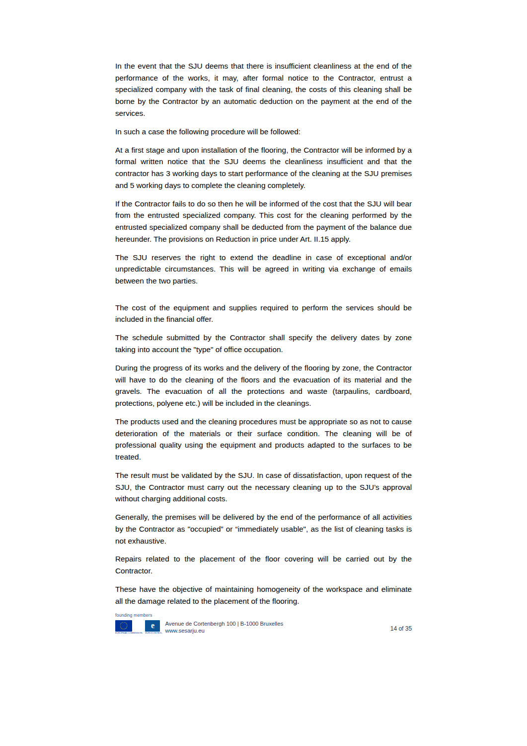In the event that the SJU deems that there is insufficient cleanliness at the end of the performance of the works, it may, after formal notice to the Contractor, entrust a specialized company with the task of final cleaning, the costs of this cleaning shall be borne by the Contractor by an automatic deduction on the payment at the end of the services.
In such a case the following procedure will be followed:
At a first stage and upon installation of the flooring, the Contractor will be informed by a formal written notice that the SJU deems the cleanliness insufficient and that the contractor has 3 working days to start performance of the cleaning at the SJU premises and 5 working days to complete the cleaning completely.
If the Contractor fails to do so then he will be informed of the cost that the SJU will bear from the entrusted specialized company. This cost for the cleaning performed by the entrusted specialized company shall be deducted from the payment of the balance due hereunder. The provisions on Reduction in price under Art. II.15 apply.
The SJU reserves the right to extend the deadline in case of exceptional and/or unpredictable circumstances. This will be agreed in writing via exchange of emails between the two parties.
The cost of the equipment and supplies required to perform the services should be included in the financial offer.
The schedule submitted by the Contractor shall specify the delivery dates by zone taking into account the "type" of office occupation.
During the progress of its works and the delivery of the flooring by zone, the Contractor will have to do the cleaning of the floors and the evacuation of its material and the gravels. The evacuation of all the protections and waste (tarpaulins, cardboard, protections, polyene etc.) will be included in the cleanings.
The products used and the cleaning procedures must be appropriate so as not to cause deterioration of the materials or their surface condition. The cleaning will be of professional quality using the equipment and products adapted to the surfaces to be treated.
The result must be validated by the SJU. In case of dissatisfaction, upon request of the SJU, the Contractor must carry out the necessary cleaning up to the SJU’s approval without charging additional costs.
Generally, the premises will be delivered by the end of the performance of all activities by the Contractor as "occupied” or “immediately usable", as the list of cleaning tasks is not exhaustive.
Repairs related to the placement of the floor covering will be carried out by the Contractor.
These have the objective of maintaining homogeneity of the workspace and eliminate all the damage related to the placement of the flooring.
founding members
EUROPEAN COMMISSION
e
EUROCONTROL
Avenue de Cortenbergh 100 | B-1000 Bruxelles
www.sesarju.eu
14 of 35